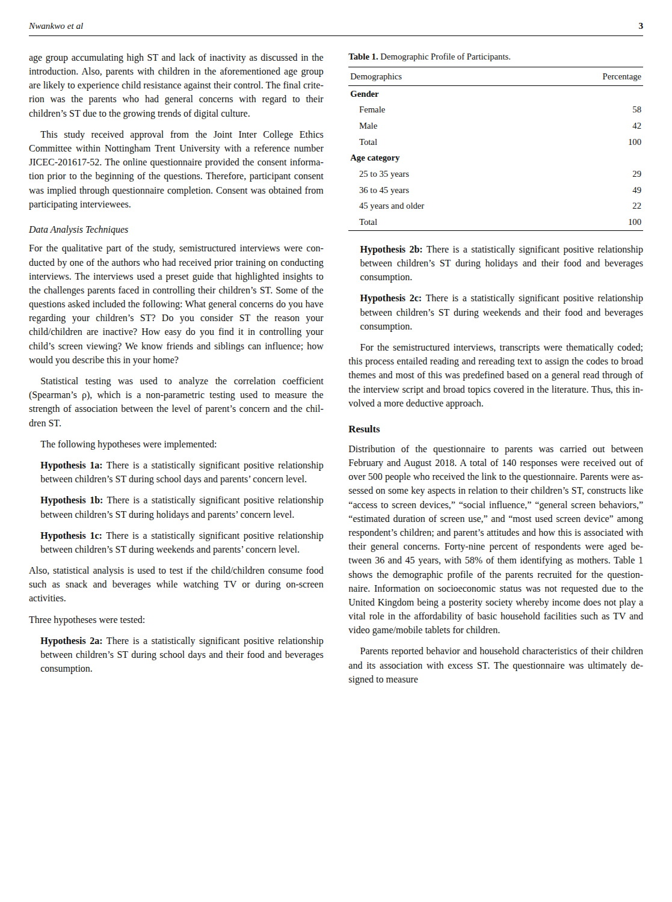Nwankwo et al 3
age group accumulating high ST and lack of inactivity as discussed in the introduction. Also, parents with children in the aforementioned age group are likely to experience child resistance against their control. The final criterion was the parents who had general concerns with regard to their children’s ST due to the growing trends of digital culture.
This study received approval from the Joint Inter College Ethics Committee within Nottingham Trent University with a reference number JICEC-201617-52. The online questionnaire provided the consent information prior to the beginning of the questions. Therefore, participant consent was implied through questionnaire completion. Consent was obtained from participating interviewees.
Data Analysis Techniques
For the qualitative part of the study, semistructured interviews were conducted by one of the authors who had received prior training on conducting interviews. The interviews used a preset guide that highlighted insights to the challenges parents faced in controlling their children’s ST. Some of the questions asked included the following: What general concerns do you have regarding your children’s ST? Do you consider ST the reason your child/children are inactive? How easy do you find it in controlling your child’s screen viewing? We know friends and siblings can influence; how would you describe this in your home?
Statistical testing was used to analyze the correlation coefficient (Spearman’s ρ), which is a non-parametric testing used to measure the strength of association between the level of parent’s concern and the children ST.
The following hypotheses were implemented:
Hypothesis 1a: There is a statistically significant positive relationship between children’s ST during school days and parents’ concern level.
Hypothesis 1b: There is a statistically significant positive relationship between children’s ST during holidays and parents’ concern level.
Hypothesis 1c: There is a statistically significant positive relationship between children’s ST during weekends and parents’ concern level.
Also, statistical analysis is used to test if the child/children consume food such as snack and beverages while watching TV or during on-screen activities.
Three hypotheses were tested:
Hypothesis 2a: There is a statistically significant positive relationship between children’s ST during school days and their food and beverages consumption.
Table 1. Demographic Profile of Participants.
| Demographics | Percentage |
| --- | --- |
| Gender | |
| Female | 58 |
| Male | 42 |
| Total | 100 |
| Age category | |
| 25 to 35 years | 29 |
| 36 to 45 years | 49 |
| 45 years and older | 22 |
| Total | 100 |
Hypothesis 2b: There is a statistically significant positive relationship between children’s ST during holidays and their food and beverages consumption.
Hypothesis 2c: There is a statistically significant positive relationship between children’s ST during weekends and their food and beverages consumption.
For the semistructured interviews, transcripts were thematically coded; this process entailed reading and rereading text to assign the codes to broad themes and most of this was predefined based on a general read through of the interview script and broad topics covered in the literature. Thus, this involved a more deductive approach.
Results
Distribution of the questionnaire to parents was carried out between February and August 2018. A total of 140 responses were received out of over 500 people who received the link to the questionnaire. Parents were assessed on some key aspects in relation to their children’s ST, constructs like “access to screen devices,” “social influence,” “general screen behaviors,” “estimated duration of screen use,” and “most used screen device” among respondent’s children; and parent’s attitudes and how this is associated with their general concerns. Forty-nine percent of respondents were aged between 36 and 45 years, with 58% of them identifying as mothers. Table 1 shows the demographic profile of the parents recruited for the questionnaire. Information on socioeconomic status was not requested due to the United Kingdom being a posterity society whereby income does not play a vital role in the affordability of basic household facilities such as TV and video game/mobile tablets for children.
Parents reported behavior and household characteristics of their children and its association with excess ST. The questionnaire was ultimately designed to measure